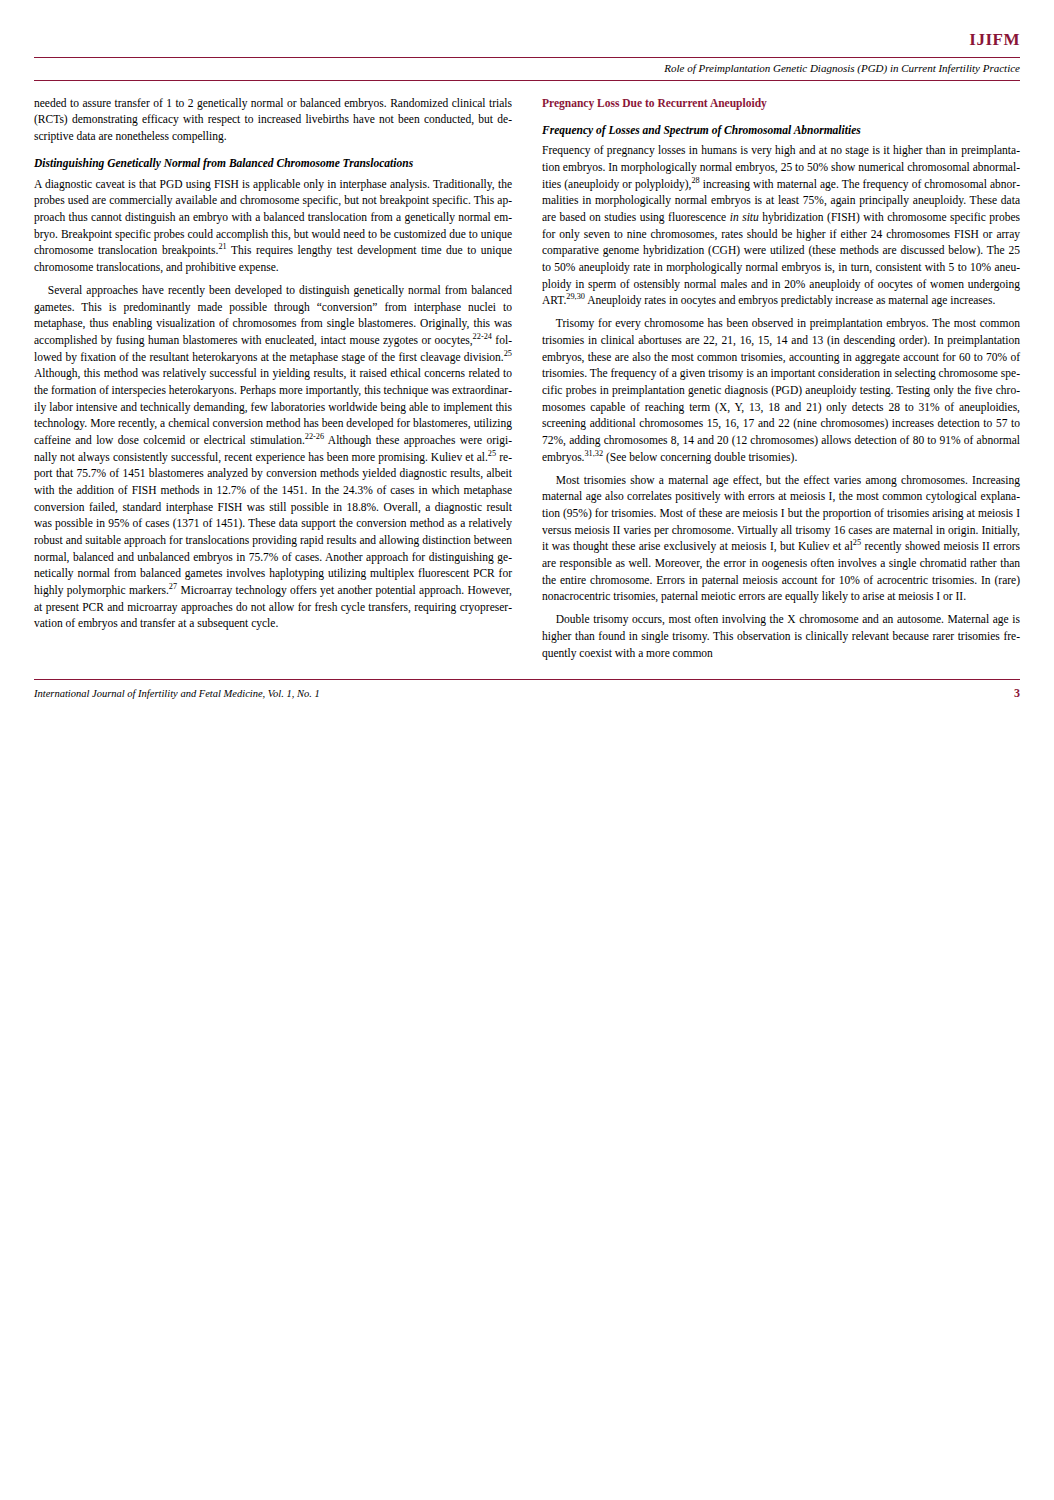IJIFM
Role of Preimplantation Genetic Diagnosis (PGD) in Current Infertility Practice
needed to assure transfer of 1 to 2 genetically normal or balanced embryos. Randomized clinical trials (RCTs) demonstrating efficacy with respect to increased livebirths have not been conducted, but descriptive data are nonetheless compelling.
Distinguishing Genetically Normal from Balanced Chromosome Translocations
A diagnostic caveat is that PGD using FISH is applicable only in interphase analysis. Traditionally, the probes used are commercially available and chromosome specific, but not breakpoint specific. This approach thus cannot distinguish an embryo with a balanced translocation from a genetically normal embryo. Breakpoint specific probes could accomplish this, but would need to be customized due to unique chromosome translocation breakpoints.21 This requires lengthy test development time due to unique chromosome translocations, and prohibitive expense.
Several approaches have recently been developed to distinguish genetically normal from balanced gametes. This is predominantly made possible through “conversion” from interphase nuclei to metaphase, thus enabling visualization of chromosomes from single blastomeres. Originally, this was accomplished by fusing human blastomeres with enucleated, intact mouse zygotes or oocytes,22-24 followed by fixation of the resultant heterokaryons at the metaphase stage of the first cleavage division.25 Although, this method was relatively successful in yielding results, it raised ethical concerns related to the formation of interspecies heterokaryons. Perhaps more importantly, this technique was extraordinarily labor intensive and technically demanding, few laboratories worldwide being able to implement this technology. More recently, a chemical conversion method has been developed for blastomeres, utilizing caffeine and low dose colcemid or electrical stimulation.22-26 Although these approaches were originally not always consistently successful, recent experience has been more promising. Kuliev et al.25 report that 75.7% of 1451 blastomeres analyzed by conversion methods yielded diagnostic results, albeit with the addition of FISH methods in 12.7% of the 1451. In the 24.3% of cases in which metaphase conversion failed, standard interphase FISH was still possible in 18.8%. Overall, a diagnostic result was possible in 95% of cases (1371 of 1451). These data support the conversion method as a relatively robust and suitable approach for translocations providing rapid results and allowing distinction between normal, balanced and unbalanced embryos in 75.7% of cases. Another approach for distinguishing genetically normal from balanced gametes involves haplotyping utilizing multiplex fluorescent PCR for highly polymorphic markers.27 Microarray technology offers yet another potential approach. However, at present PCR and microarray approaches do not allow for fresh cycle transfers, requiring cryopreservation of embryos and transfer at a subsequent cycle.
Pregnancy Loss Due to Recurrent Aneuploidy
Frequency of Losses and Spectrum of Chromosomal Abnormalities
Frequency of pregnancy losses in humans is very high and at no stage is it higher than in preimplantation embryos. In morphologically normal embryos, 25 to 50% show numerical chromosomal abnormalities (aneuploidy or polyploidy),28 increasing with maternal age. The frequency of chromosomal abnormalities in morphologically normal embryos is at least 75%, again principally aneuploidy. These data are based on studies using fluorescence in situ hybridization (FISH) with chromosome specific probes for only seven to nine chromosomes, rates should be higher if either 24 chromosomes FISH or array comparative genome hybridization (CGH) were utilized (these methods are discussed below). The 25 to 50% aneuploidy rate in morphologically normal embryos is, in turn, consistent with 5 to 10% aneuploidy in sperm of ostensibly normal males and in 20% aneuploidy of oocytes of women undergoing ART.29,30 Aneuploidy rates in oocytes and embryos predictably increase as maternal age increases.
Trisomy for every chromosome has been observed in preimplantation embryos. The most common trisomies in clinical abortuses are 22, 21, 16, 15, 14 and 13 (in descending order). In preimplantation embryos, these are also the most common trisomies, accounting in aggregate account for 60 to 70% of trisomies. The frequency of a given trisomy is an important consideration in selecting chromosome specific probes in preimplantation genetic diagnosis (PGD) aneuploidy testing. Testing only the five chromosomes capable of reaching term (X, Y, 13, 18 and 21) only detects 28 to 31% of aneuploidies, screening additional chromosomes 15, 16, 17 and 22 (nine chromosomes) increases detection to 57 to 72%, adding chromosomes 8, 14 and 20 (12 chromosomes) allows detection of 80 to 91% of abnormal embryos.31,32 (See below concerning double trisomies).
Most trisomies show a maternal age effect, but the effect varies among chromosomes. Increasing maternal age also correlates positively with errors at meiosis I, the most common cytological explanation (95%) for trisomies. Most of these are meiosis I but the proportion of trisomies arising at meiosis I versus meiosis II varies per chromosome. Virtually all trisomy 16 cases are maternal in origin. Initially, it was thought these arise exclusively at meiosis I, but Kuliev et al25 recently showed meiosis II errors are responsible as well. Moreover, the error in oogenesis often involves a single chromatid rather than the entire chromosome. Errors in paternal meiosis account for 10% of acrocentric trisomies. In (rare) nonacrocentric trisomies, paternal meiotic errors are equally likely to arise at meiosis I or II.
Double trisomy occurs, most often involving the X chromosome and an autosome. Maternal age is higher than found in single trisomy. This observation is clinically relevant because rarer trisomies frequently coexist with a more common
International Journal of Infertility and Fetal Medicine, Vol. 1, No. 1 3